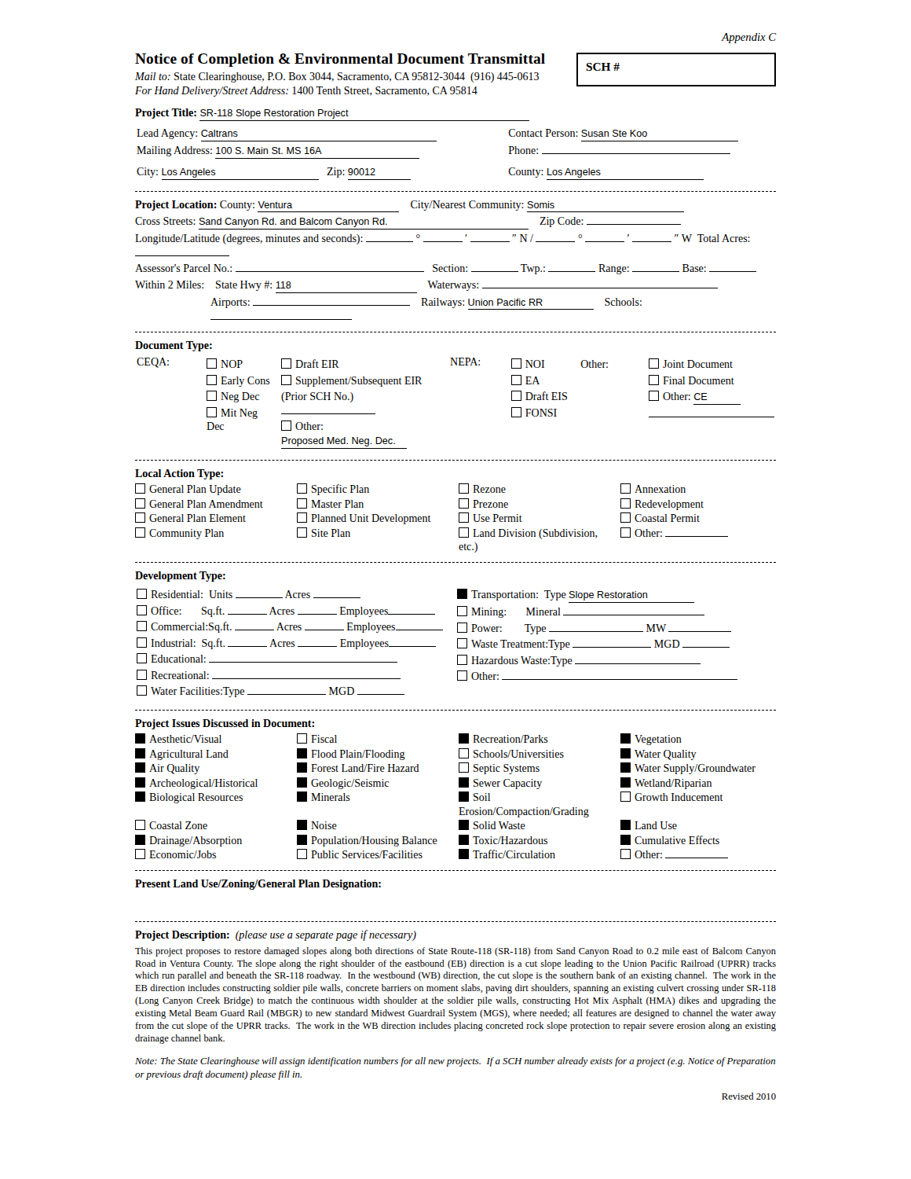Appendix C
Notice of Completion & Environmental Document Transmittal
Mail to: State Clearinghouse, P.O. Box 3044, Sacramento, CA 95812-3044 (916) 445-0613
For Hand Delivery/Street Address: 1400 Tenth Street, Sacramento, CA 95814
SCH #
Project Title: SR-118 Slope Restoration Project
| Lead Agency: Caltrans Mailing Address: 100 S. Main St. MS 16A | Contact Person: Susan Ste Koo Phone: |
| City: Los Angeles Zip: 90012 | County: Los Angeles |
Project Location: County: Ventura City/Nearest Community: Somis
Cross Streets: Sand Canyon Rd. and Balcom Canyon Rd. Zip Code:
Longitude/Latitude (degrees, minutes and seconds): ° ′ ″ N / ° ′ ″ W Total Acres:
Assessor's Parcel No.: Section: Twp.: Range: Base:
Within 2 Miles: State Hwy #: 118 Waterways:
Airports: Railways: Union Pacific RR Schools:
Document Type:
| CEQA: | NOP Early Cons Neg Dec Mit Neg Dec | Draft EIR Supplement/Subsequent EIR (Prior SCH No.) Other: Proposed Med. Neg. Dec. | NEPA: | NOI EA Draft EIS FONSI | Other: | Joint Document Final Document Other: CE |
Local Action Type:
General Plan Update
Specific Plan
Rezone
Annexation
General Plan Amendment
Master Plan
Prezone
Redevelopment
General Plan Element
Planned Unit Development
Use Permit
Coastal Permit
Community Plan
Site Plan
Land Division (Subdivision, etc.)
Other:
Development Type:
| Residential: Units Acres Office: Sq.ft. Acres Employees Commercial:Sq.ft. Acres Employees Industrial: Sq.ft. Acres Employees Educational: Recreational: Water Facilities:Type MGD | Transportation: Type Slope Restoration Mining: Mineral Power: Type MW Waste Treatment:Type MGD Hazardous Waste:Type Other: |
Project Issues Discussed in Document:
Aesthetic/Visual
Fiscal
Recreation/Parks
Vegetation
Agricultural Land
Flood Plain/Flooding
Schools/Universities
Water Quality
Air Quality
Forest Land/Fire Hazard
Septic Systems
Water Supply/Groundwater
Archeological/Historical
Geologic/Seismic
Sewer Capacity
Wetland/Riparian
Biological Resources
Minerals
Soil Erosion/Compaction/Grading
Growth Inducement
Coastal Zone
Noise
Solid Waste
Land Use
Drainage/Absorption
Population/Housing Balance
Toxic/Hazardous
Cumulative Effects
Economic/Jobs
Public Services/Facilities
Traffic/Circulation
Other:
Present Land Use/Zoning/General Plan Designation:
Project Description: (please use a separate page if necessary)
This project proposes to restore damaged slopes along both directions of State Route-118 (SR-118) from Sand Canyon Road to 0.2 mile east of Balcom Canyon Road in Ventura County. The slope along the right shoulder of the eastbound (EB) direction is a cut slope leading to the Union Pacific Railroad (UPRR) tracks which run parallel and beneath the SR-118 roadway. In the westbound (WB) direction, the cut slope is the southern bank of an existing channel. The work in the EB direction includes constructing soldier pile walls, concrete barriers on moment slabs, paving dirt shoulders, spanning an existing culvert crossing under SR-118 (Long Canyon Creek Bridge) to match the continuous width shoulder at the soldier pile walls, constructing Hot Mix Asphalt (HMA) dikes and upgrading the existing Metal Beam Guard Rail (MBGR) to new standard Midwest Guardrail System (MGS), where needed; all features are designed to channel the water away from the cut slope of the UPRR tracks. The work in the WB direction includes placing concreted rock slope protection to repair severe erosion along an existing drainage channel bank.
Note: The State Clearinghouse will assign identification numbers for all new projects. If a SCH number already exists for a project (e.g. Notice of Preparation or previous draft document) please fill in.
Revised 2010